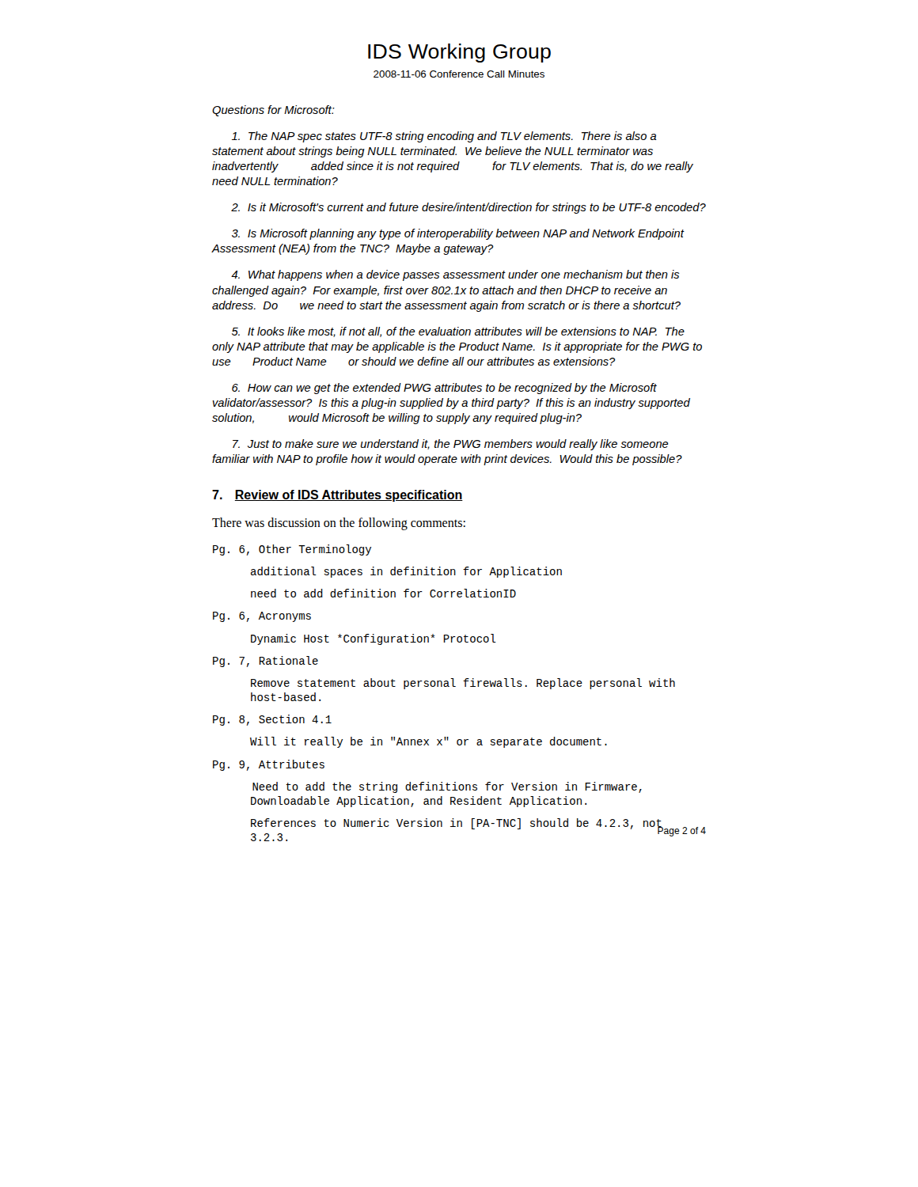IDS Working Group
2008-11-06 Conference Call Minutes
Questions for Microsoft:
1. The NAP spec states UTF-8 string encoding and TLV elements. There is also a statement about strings being NULL terminated. We believe the NULL terminator was inadvertently added since it is not required for TLV elements. That is, do we really need NULL termination?
2. Is it Microsoft's current and future desire/intent/direction for strings to be UTF-8 encoded?
3. Is Microsoft planning any type of interoperability between NAP and Network Endpoint Assessment (NEA) from the TNC? Maybe a gateway?
4. What happens when a device passes assessment under one mechanism but then is challenged again? For example, first over 802.1x to attach and then DHCP to receive an address. Do we need to start the assessment again from scratch or is there a shortcut?
5. It looks like most, if not all, of the evaluation attributes will be extensions to NAP. The only NAP attribute that may be applicable is the Product Name. Is it appropriate for the PWG to use Product Name or should we define all our attributes as extensions?
6. How can we get the extended PWG attributes to be recognized by the Microsoft validator/assessor? Is this a plug-in supplied by a third party? If this is an industry supported solution, would Microsoft be willing to supply any required plug-in?
7. Just to make sure we understand it, the PWG members would really like someone familiar with NAP to profile how it would operate with print devices. Would this be possible?
7. Review of IDS Attributes specification
There was discussion on the following comments:
Pg. 6, Other Terminology
additional spaces in definition for Application
need to add definition for CorrelationID
Pg. 6, Acronyms
Dynamic Host *Configuration* Protocol
Pg. 7, Rationale
Remove statement about personal firewalls. Replace personal with host-based.
Pg. 8, Section 4.1
Will it really be in "Annex x" or a separate document.
Pg. 9, Attributes
Need to add the string definitions for Version in Firmware, Downloadable Application, and Resident Application.
References to Numeric Version in [PA-TNC] should be 4.2.3, not 3.2.3.
Page 2 of 4